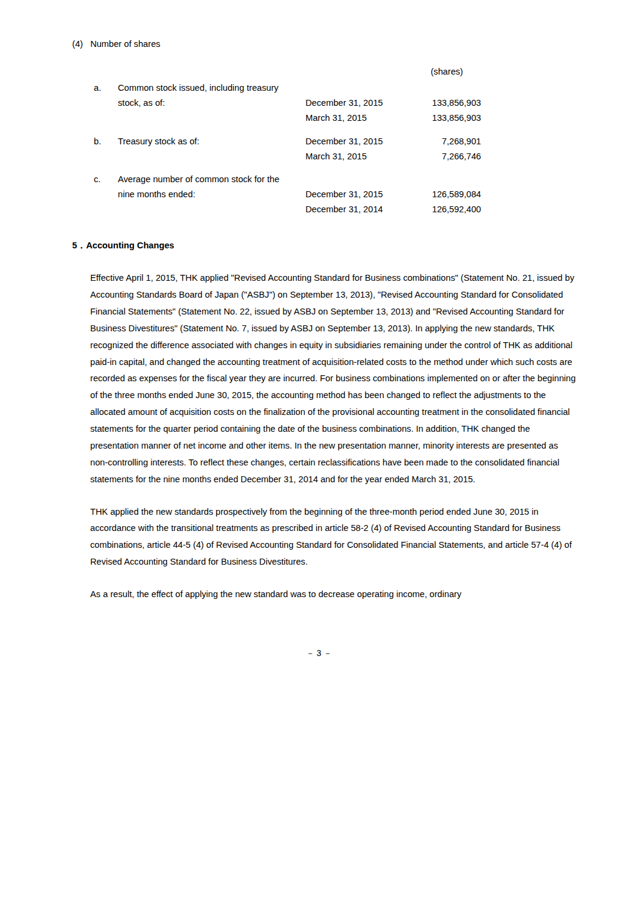(4) Number of shares
(shares)
| a. | Common stock issued, including treasury | | |
| | stock, as of: | December 31, 2015 | 133,856,903 |
| | | March 31, 2015 | 133,856,903 |
| b. | Treasury stock as of: | December 31, 2015 | 7,268,901 |
| | | March 31, 2015 | 7,266,746 |
| c. | Average number of common stock for the | | |
| | nine months ended: | December 31, 2015 | 126,589,084 |
| | | December 31, 2014 | 126,592,400 |
5．Accounting Changes
Effective April 1, 2015, THK applied "Revised Accounting Standard for Business combinations" (Statement No. 21, issued by Accounting Standards Board of Japan ("ASBJ") on September 13, 2013), "Revised Accounting Standard for Consolidated Financial Statements" (Statement No. 22, issued by ASBJ on September 13, 2013) and "Revised Accounting Standard for Business Divestitures" (Statement No. 7, issued by ASBJ on September 13, 2013). In applying the new standards, THK recognized the difference associated with changes in equity in subsidiaries remaining under the control of THK as additional paid-in capital, and changed the accounting treatment of acquisition-related costs to the method under which such costs are recorded as expenses for the fiscal year they are incurred. For business combinations implemented on or after the beginning of the three months ended June 30, 2015, the accounting method has been changed to reflect the adjustments to the allocated amount of acquisition costs on the finalization of the provisional accounting treatment in the consolidated financial statements for the quarter period containing the date of the business combinations. In addition, THK changed the presentation manner of net income and other items. In the new presentation manner, minority interests are presented as non-controlling interests. To reflect these changes, certain reclassifications have been made to the consolidated financial statements for the nine months ended December 31, 2014 and for the year ended March 31, 2015.
THK applied the new standards prospectively from the beginning of the three-month period ended June 30, 2015 in accordance with the transitional treatments as prescribed in article 58-2 (4) of Revised Accounting Standard for Business combinations, article 44-5 (4) of Revised Accounting Standard for Consolidated Financial Statements, and article 57-4 (4) of Revised Accounting Standard for Business Divestitures.
As a result, the effect of applying the new standard was to decrease operating income, ordinary
－ 3 －